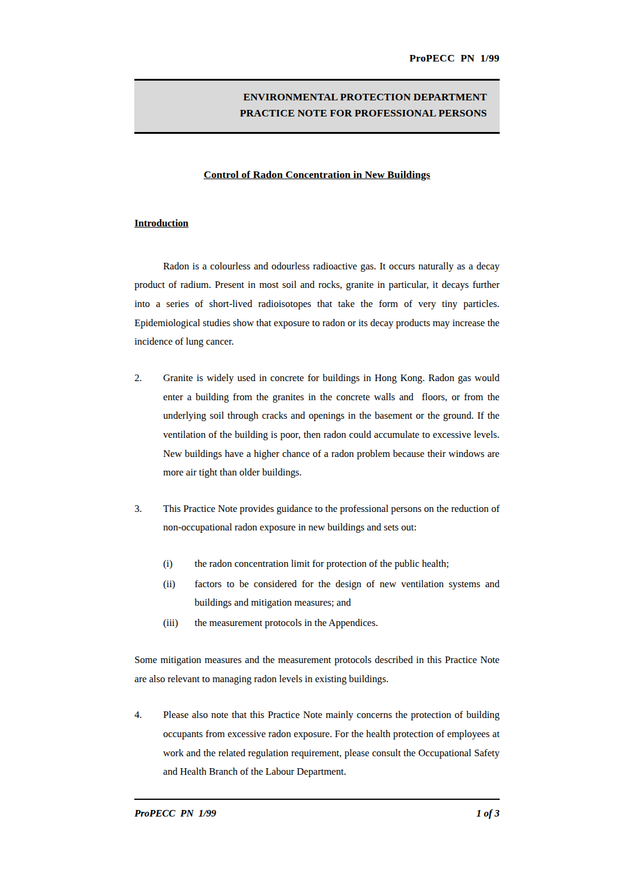ProPECC PN 1/99
ENVIRONMENTAL PROTECTION DEPARTMENT
PRACTICE NOTE FOR PROFESSIONAL PERSONS
Control of Radon Concentration in New Buildings
Introduction
Radon is a colourless and odourless radioactive gas. It occurs naturally as a decay product of radium. Present in most soil and rocks, granite in particular, it decays further into a series of short-lived radioisotopes that take the form of very tiny particles. Epidemiological studies show that exposure to radon or its decay products may increase the incidence of lung cancer.
2.
Granite is widely used in concrete for buildings in Hong Kong. Radon gas would enter a building from the granites in the concrete walls and floors, or from the underlying soil through cracks and openings in the basement or the ground. If the ventilation of the building is poor, then radon could accumulate to excessive levels. New buildings have a higher chance of a radon problem because their windows are more air tight than older buildings.
3.
This Practice Note provides guidance to the professional persons on the reduction of non-occupational radon exposure in new buildings and sets out:
(i) the radon concentration limit for protection of the public health;
(ii) factors to be considered for the design of new ventilation systems and buildings and mitigation measures; and
(iii) the measurement protocols in the Appendices.
Some mitigation measures and the measurement protocols described in this Practice Note are also relevant to managing radon levels in existing buildings.
4.
Please also note that this Practice Note mainly concerns the protection of building occupants from excessive radon exposure. For the health protection of employees at work and the related regulation requirement, please consult the Occupational Safety and Health Branch of the Labour Department.
ProPECC PN 1/99 1 of 3